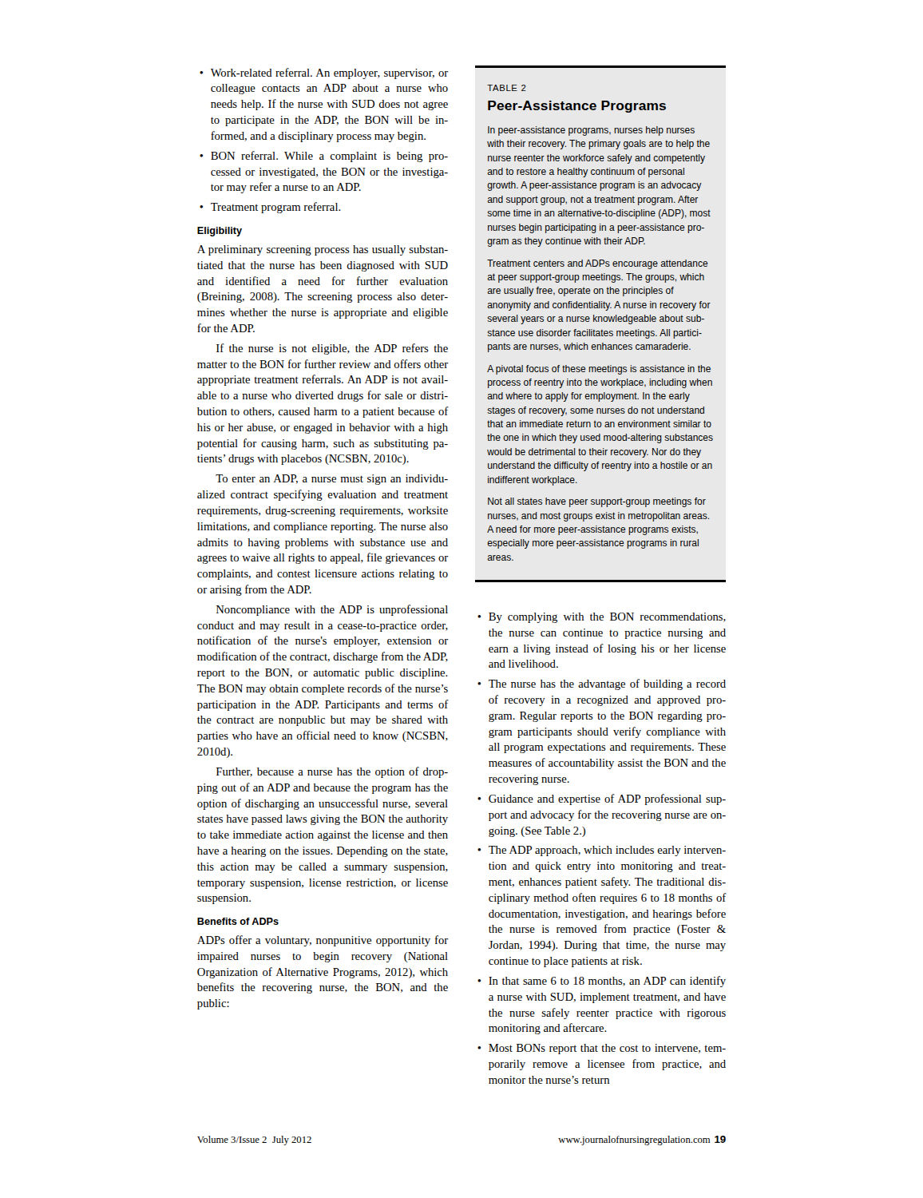Work-related referral. An employer, supervisor, or colleague contacts an ADP about a nurse who needs help. If the nurse with SUD does not agree to participate in the ADP, the BON will be informed, and a disciplinary process may begin.
BON referral. While a complaint is being processed or investigated, the BON or the investigator may refer a nurse to an ADP.
Treatment program referral.
Eligibility
A preliminary screening process has usually substantiated that the nurse has been diagnosed with SUD and identified a need for further evaluation (Breining, 2008). The screening process also determines whether the nurse is appropriate and eligible for the ADP.
If the nurse is not eligible, the ADP refers the matter to the BON for further review and offers other appropriate treatment referrals. An ADP is not available to a nurse who diverted drugs for sale or distribution to others, caused harm to a patient because of his or her abuse, or engaged in behavior with a high potential for causing harm, such as substituting patients’ drugs with placebos (NCSBN, 2010c).
To enter an ADP, a nurse must sign an individualized contract specifying evaluation and treatment requirements, drug-screening requirements, worksite limitations, and compliance reporting. The nurse also admits to having problems with substance use and agrees to waive all rights to appeal, file grievances or complaints, and contest licensure actions relating to or arising from the ADP.
Noncompliance with the ADP is unprofessional conduct and may result in a cease-to-practice order, notification of the nurse's employer, extension or modification of the contract, discharge from the ADP, report to the BON, or automatic public discipline. The BON may obtain complete records of the nurse’s participation in the ADP. Participants and terms of the contract are nonpublic but may be shared with parties who have an official need to know (NCSBN, 2010d).
Further, because a nurse has the option of dropping out of an ADP and because the program has the option of discharging an unsuccessful nurse, several states have passed laws giving the BON the authority to take immediate action against the license and then have a hearing on the issues. Depending on the state, this action may be called a summary suspension, temporary suspension, license restriction, or license suspension.
Benefits of ADPs
ADPs offer a voluntary, nonpunitive opportunity for impaired nurses to begin recovery (National Organization of Alternative Programs, 2012), which benefits the recovering nurse, the BON, and the public:
TABLE 2
Peer-Assistance Programs
In peer-assistance programs, nurses help nurses with their recovery. The primary goals are to help the nurse reenter the workforce safely and competently and to restore a healthy continuum of personal growth. A peer-assistance program is an advocacy and support group, not a treatment program. After some time in an alternative-to-discipline (ADP), most nurses begin participating in a peer-assistance program as they continue with their ADP.
Treatment centers and ADPs encourage attendance at peer support-group meetings. The groups, which are usually free, operate on the principles of anonymity and confidentiality. A nurse in recovery for several years or a nurse knowledgeable about substance use disorder facilitates meetings. All participants are nurses, which enhances camaraderie.
A pivotal focus of these meetings is assistance in the process of reentry into the workplace, including when and where to apply for employment. In the early stages of recovery, some nurses do not understand that an immediate return to an environment similar to the one in which they used mood-altering substances would be detrimental to their recovery. Nor do they understand the difficulty of reentry into a hostile or an indifferent workplace.
Not all states have peer support-group meetings for nurses, and most groups exist in metropolitan areas. A need for more peer-assistance programs exists, especially more peer-assistance programs in rural areas.
By complying with the BON recommendations, the nurse can continue to practice nursing and earn a living instead of losing his or her license and livelihood.
The nurse has the advantage of building a record of recovery in a recognized and approved program. Regular reports to the BON regarding program participants should verify compliance with all program expectations and requirements. These measures of accountability assist the BON and the recovering nurse.
Guidance and expertise of ADP professional support and advocacy for the recovering nurse are ongoing. (See Table 2.)
The ADP approach, which includes early intervention and quick entry into monitoring and treatment, enhances patient safety. The traditional disciplinary method often requires 6 to 18 months of documentation, investigation, and hearings before the nurse is removed from practice (Foster & Jordan, 1994). During that time, the nurse may continue to place patients at risk.
In that same 6 to 18 months, an ADP can identify a nurse with SUD, implement treatment, and have the nurse safely reenter practice with rigorous monitoring and aftercare.
Most BONs report that the cost to intervene, temporarily remove a licensee from practice, and monitor the nurse’s return
Volume 3/Issue 2 July 2012
www.journalofnursingregulation.com19